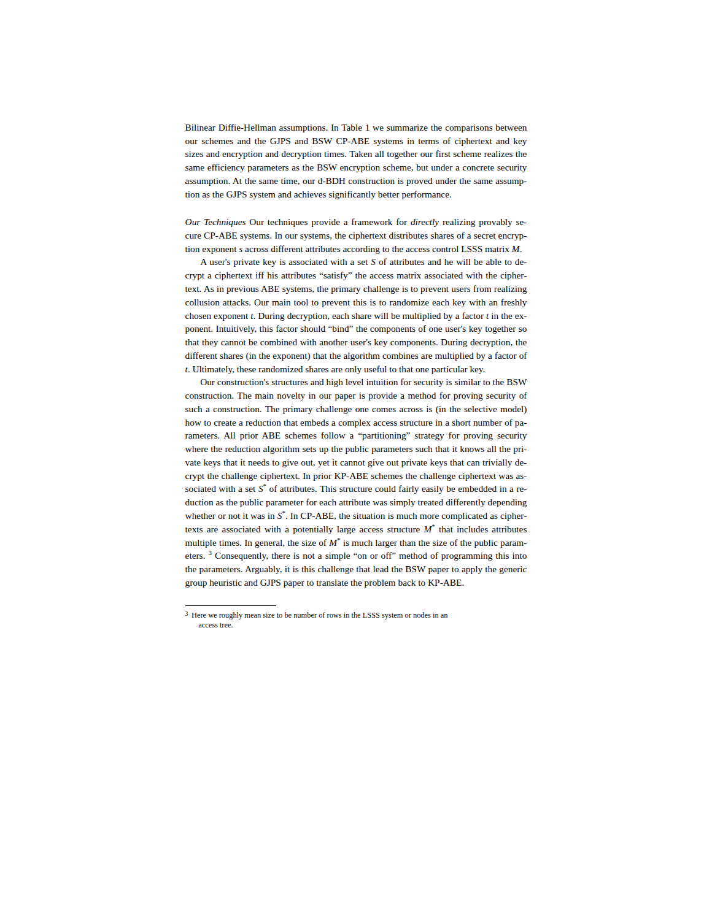Bilinear Diffie-Hellman assumptions. In Table 1 we summarize the comparisons between our schemes and the GJPS and BSW CP-ABE systems in terms of ciphertext and key sizes and encryption and decryption times. Taken all together our first scheme realizes the same efficiency parameters as the BSW encryption scheme, but under a concrete security assumption. At the same time, our d-BDH construction is proved under the same assumption as the GJPS system and achieves significantly better performance.
Our Techniques Our techniques provide a framework for directly realizing provably secure CP-ABE systems. In our systems, the ciphertext distributes shares of a secret encryption exponent s across different attributes according to the access control LSSS matrix M.
A user's private key is associated with a set S of attributes and he will be able to decrypt a ciphertext iff his attributes “satisfy” the access matrix associated with the ciphertext. As in previous ABE systems, the primary challenge is to prevent users from realizing collusion attacks. Our main tool to prevent this is to randomize each key with an freshly chosen exponent t. During decryption, each share will be multiplied by a factor t in the exponent. Intuitively, this factor should “bind” the components of one user's key together so that they cannot be combined with another user's key components. During decryption, the different shares (in the exponent) that the algorithm combines are multiplied by a factor of t. Ultimately, these randomized shares are only useful to that one particular key.
Our construction's structures and high level intuition for security is similar to the BSW construction. The main novelty in our paper is provide a method for proving security of such a construction. The primary challenge one comes across is (in the selective model) how to create a reduction that embeds a complex access structure in a short number of parameters. All prior ABE schemes follow a “partitioning” strategy for proving security where the reduction algorithm sets up the public parameters such that it knows all the private keys that it needs to give out, yet it cannot give out private keys that can trivially decrypt the challenge ciphertext. In prior KP-ABE schemes the challenge ciphertext was associated with a set S* of attributes. This structure could fairly easily be embedded in a reduction as the public parameter for each attribute was simply treated differently depending whether or not it was in S*. In CP-ABE, the situation is much more complicated as ciphertexts are associated with a potentially large access structure M* that includes attributes multiple times. In general, the size of M* is much larger than the size of the public parameters. 3 Consequently, there is not a simple “on or off” method of programming this into the parameters. Arguably, it is this challenge that lead the BSW paper to apply the generic group heuristic and GJPS paper to translate the problem back to KP-ABE.
3 Here we roughly mean size to be number of rows in the LSSS system or nodes in an access tree.